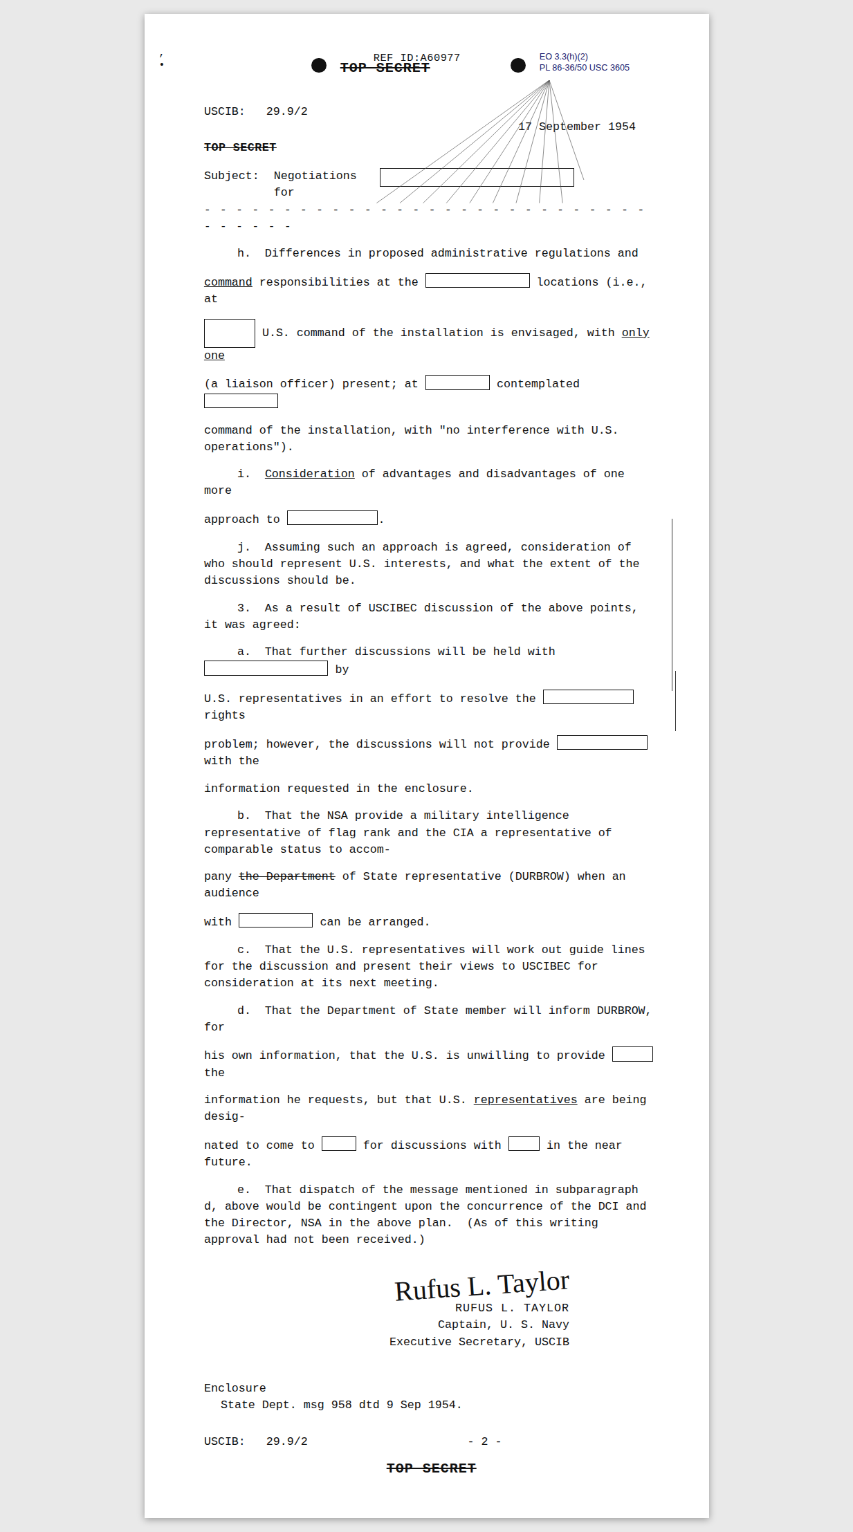, •
REF ID:A60977
TOP SECRET
EO 3.3(h)(2)
PL 86-36/50 USC 3605
USCIB: 29.9/2
17 September 1954
TOP SECRET
Subject:
Negotiations for
- - - - - - - - - - - - - - - - - - - - - - - - - - - - - - - - - -
h. Differences in proposed administrative regulations and
command responsibilities at the locations (i.e., at
U.S. command of the installation is envisaged, with only one
(a liaison officer) present; at contemplated
command of the installation, with "no interference with U.S. operations").
i. Consideration of advantages and disadvantages of one more
approach to .
j. Assuming such an approach is agreed, consideration of who should represent U.S. interests, and what the extent of the discussions should be.
3. As a result of USCIBEC discussion of the above points, it was agreed:
a. That further discussions will be held with by
U.S. representatives in an effort to resolve the rights
problem; however, the discussions will not provide with the
information requested in the enclosure.
b. That the NSA provide a military intelligence representative of flag rank and the CIA a representative of comparable status to accom-
pany the Department of State representative (DURBROW) when an audience
with can be arranged.
c. That the U.S. representatives will work out guide lines for the discussion and present their views to USCIBEC for consideration at its next meeting.
d. That the Department of State member will inform DURBROW, for
his own information, that the U.S. is unwilling to provide the
information he requests, but that U.S. representatives are being desig-
nated to come to for discussions with in the near future.
e. That dispatch of the message mentioned in subparagraph d, above would be contingent upon the concurrence of the DCI and the Director, NSA in the above plan. (As of this writing approval had not been received.)
Rufus L. Taylor
RUFUS L. TAYLOR
Captain, U. S. Navy
Executive Secretary, USCIB
Enclosure
State Dept. msg 958 dtd 9 Sep 1954.
USCIB: 29.9/2
- 2 -
TOP SECRET